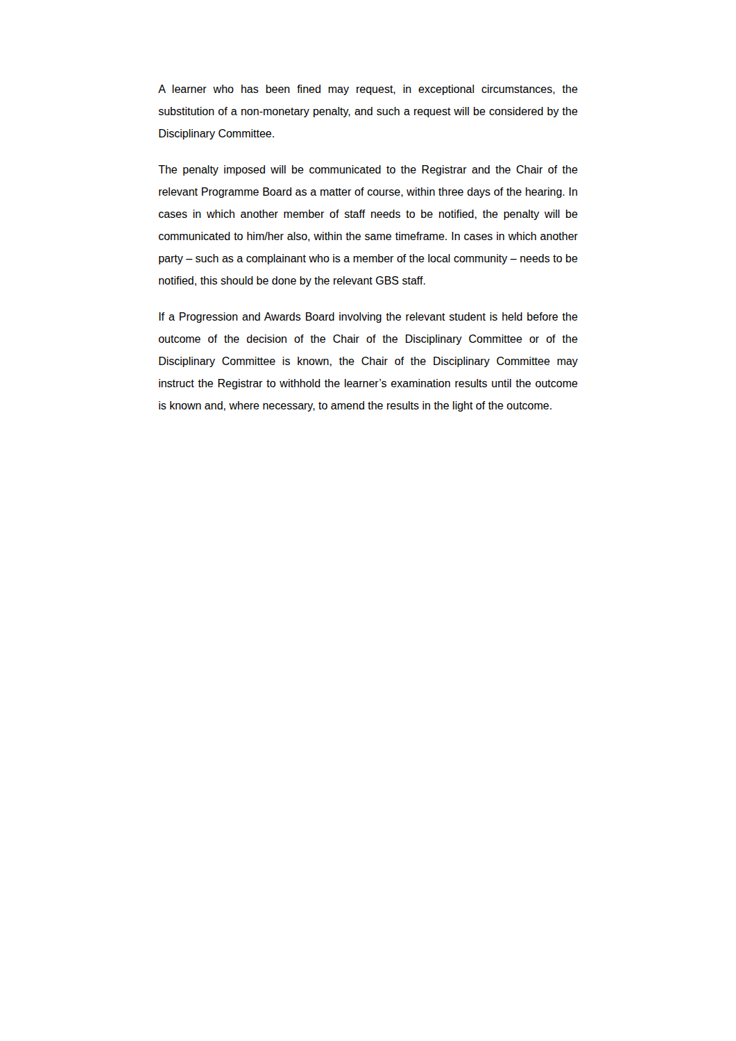A learner who has been fined may request, in exceptional circumstances, the substitution of a non-monetary penalty, and such a request will be considered by the Disciplinary Committee.
The penalty imposed will be communicated to the Registrar and the Chair of the relevant Programme Board as a matter of course, within three days of the hearing. In cases in which another member of staff needs to be notified, the penalty will be communicated to him/her also, within the same timeframe. In cases in which another party – such as a complainant who is a member of the local community – needs to be notified, this should be done by the relevant GBS staff.
If a Progression and Awards Board involving the relevant student is held before the outcome of the decision of the Chair of the Disciplinary Committee or of the Disciplinary Committee is known, the Chair of the Disciplinary Committee may instruct the Registrar to withhold the learner’s examination results until the outcome is known and, where necessary, to amend the results in the light of the outcome.